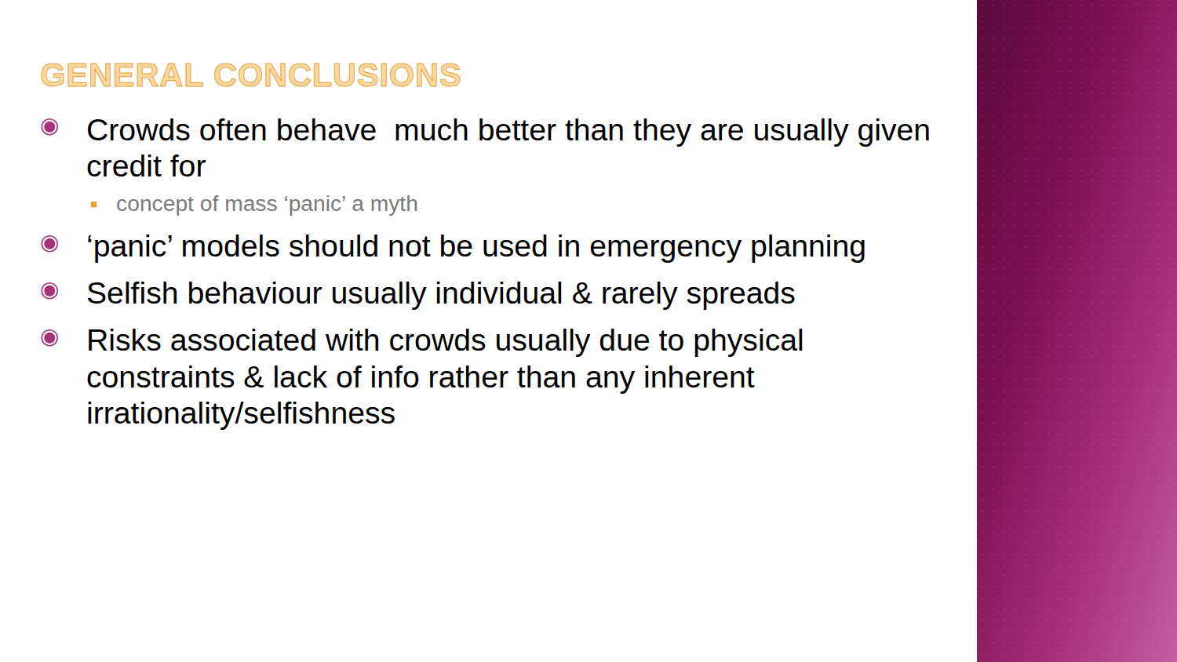General Conclusions
Crowds often behave much better than they are usually given credit for
concept of mass ‘panic’ a myth
‘panic’ models should not be used in emergency planning
Selfish behaviour usually individual & rarely spreads
Risks associated with crowds usually due to physical constraints & lack of info rather than any inherent irrationality/selfishness